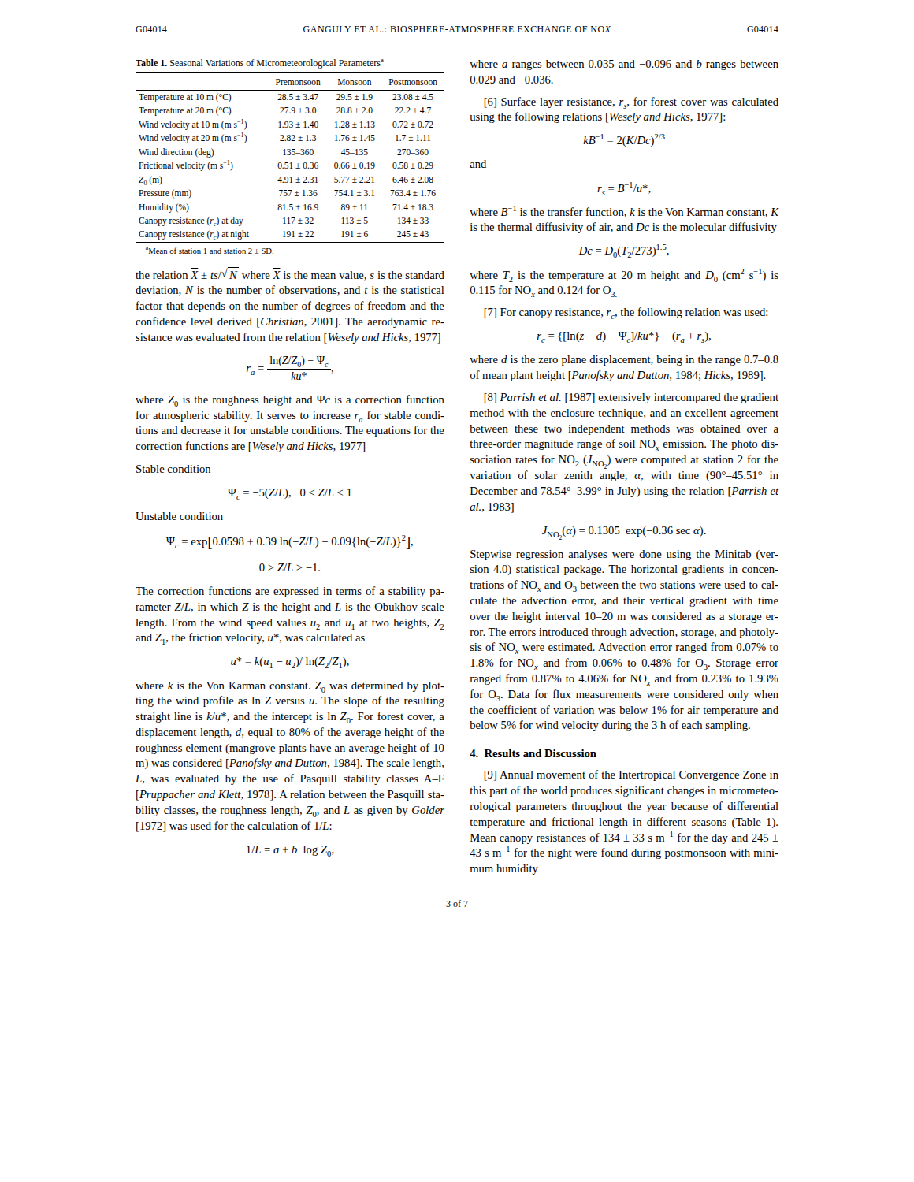G04014 Ganguly et al.: Biosphere-Atmosphere Exchange of NOx G04014
Table 1. Seasonal Variations of Micrometeorological Parameters a
| | Premonsoon | Monsoon | Postmonsoon |
| --- | --- | --- | --- |
| Temperature at 10 m (°C) | 28.5 ± 3.47 | 29.5 ± 1.9 | 23.08 ± 4.5 |
| Temperature at 20 m (°C) | 27.9 ± 3.0 | 28.8 ± 2.0 | 22.2 ± 4.7 |
| Wind velocity at 10 m (m s −1 ) | 1.93 ± 1.40 | 1.28 ± 1.13 | 0.72 ± 0.72 |
| Wind velocity at 20 m (m s −1 ) | 2.82 ± 1.3 | 1.76 ± 1.45 | 1.7 ± 1.11 |
| Wind direction (deg) | 135–360 | 45–135 | 270–360 |
| Frictional velocity (m s −1 ) | 0.51 ± 0.36 | 0.66 ± 0.19 | 0.58 ± 0.29 |
| Z 0 (m) | 4.91 ± 2.31 | 5.77 ± 2.21 | 6.46 ± 2.08 |
| Pressure (mm) | 757 ± 1.36 | 754.1 ± 3.1 | 763.4 ± 1.76 |
| Humidity (%) | 81.5 ± 16.9 | 89 ± 11 | 71.4 ± 18.3 |
| Canopy resistance ( r c ) at day | 117 ± 32 | 113 ± 5 | 134 ± 33 |
| Canopy resistance ( r c ) at night | 191 ± 22 | 191 ± 6 | 245 ± 43 |
aMean of station 1 and station 2 ± SD.
the relation X ± ts/N where X is the mean value, s is the standard deviation, N is the number of observations, and t is the statistical factor that depends on the number of degrees of freedom and the confidence level derived [Christian, 2001]. The aerodynamic resistance was evaluated from the relation [Wesely and Hicks, 1977]
ra = ln(Z/Z0) − Ψc ku*,
where Z0 is the roughness height and Ψc is a correction function for atmospheric stability. It serves to increase ra for stable conditions and decrease it for unstable conditions. The equations for the correction functions are [Wesely and Hicks, 1977]
Stable condition
Ψc = −5(Z/L), 0 < Z/L < 1
Unstable condition
Ψc = exp[0.0598 + 0.39 ln(−Z/L) − 0.09{ln(−Z/L)}2],
0 > Z/L > −1.
The correction functions are expressed in terms of a stability parameter Z/L, in which Z is the height and L is the Obukhov scale length. From the wind speed values u2 and u1 at two heights, Z2 and Z1, the friction velocity, u*, was calculated as
u* = k(u1 − u2)/ ln(Z2/Z1),
where k is the Von Karman constant. Z0 was determined by plotting the wind profile as ln Z versus u. The slope of the resulting straight line is k/u*, and the intercept is ln Z0. For forest cover, a displacement length, d, equal to 80% of the average height of the roughness element (mangrove plants have an average height of 10 m) was considered [Panofsky and Dutton, 1984]. The scale length, L, was evaluated by the use of Pasquill stability classes A–F [Pruppacher and Klett, 1978]. A relation between the Pasquill stability classes, the roughness length, Z0, and L as given by Golder [1972] was used for the calculation of 1/L:
1/L = a + b log Z0,
where a ranges between 0.035 and −0.096 and b ranges between 0.029 and −0.036.
[6] Surface layer resistance, rs, for forest cover was calculated using the following relations [Wesely and Hicks, 1977]:
kB−1 = 2(K/Dc)2/3
and
rs = B−1/u*,
where B−1 is the transfer function, k is the Von Karman constant, K is the thermal diffusivity of air, and Dc is the molecular diffusivity
Dc = D0(T2/273)1.5,
where T2 is the temperature at 20 m height and D0 (cm2 s−1) is 0.115 for NOx and 0.124 for O3.
[7] For canopy resistance, rc, the following relation was used:
rc = {[ln(z − d) − Ψc]/ku*} − (ra + rs),
where d is the zero plane displacement, being in the range 0.7–0.8 of mean plant height [Panofsky and Dutton, 1984; Hicks, 1989].
[8] Parrish et al. [1987] extensively intercompared the gradient method with the enclosure technique, and an excellent agreement between these two independent methods was obtained over a three-order magnitude range of soil NOx emission. The photo dissociation rates for NO2 (JNO2) were computed at station 2 for the variation of solar zenith angle, α, with time (90°–45.51° in December and 78.54°–3.99° in July) using the relation [Parrish et al., 1983]
JNO2(α) = 0.1305 exp(−0.36 sec α).
Stepwise regression analyses were done using the Minitab (version 4.0) statistical package. The horizontal gradients in concentrations of NOx and O3 between the two stations were used to calculate the advection error, and their vertical gradient with time over the height interval 10–20 m was considered as a storage error. The errors introduced through advection, storage, and photolysis of NOx were estimated. Advection error ranged from 0.07% to 1.8% for NOx and from 0.06% to 0.48% for O3. Storage error ranged from 0.87% to 4.06% for NOx and from 0.23% to 1.93% for O3. Data for flux measurements were considered only when the coefficient of variation was below 1% for air temperature and below 5% for wind velocity during the 3 h of each sampling.
4. Results and Discussion
[9] Annual movement of the Intertropical Convergence Zone in this part of the world produces significant changes in micrometeorological parameters throughout the year because of differential temperature and frictional length in different seasons (Table 1). Mean canopy resistances of 134 ± 33 s m−1 for the day and 245 ± 43 s m−1 for the night were found during postmonsoon with minimum humidity
3 of 7